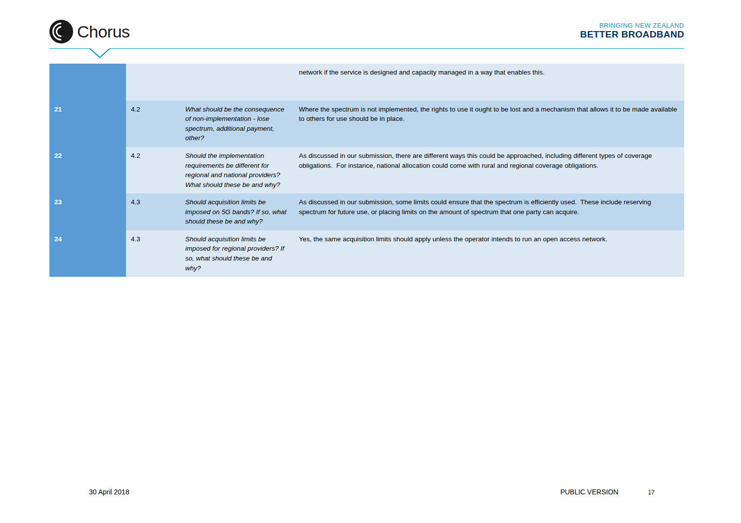Chorus
BRINGING NEW ZEALAND
BETTER BROADBAND
| | | | network if the service is designed and capacity managed in a way that enables this. |
| 21 | 4.2 | What should be the consequence of non-implementation - lose spectrum, additional payment, other? | Where the spectrum is not implemented, the rights to use it ought to be lost and a mechanism that allows it to be made available to others for use should be in place. |
| 22 | 4.2 | Should the implementation requirements be different for regional and national providers? What should these be and why? | As discussed in our submission, there are different ways this could be approached, including different types of coverage obligations. For instance, national allocation could come with rural and regional coverage obligations. |
| 23 | 4.3 | Should acquisition limits be imposed on 5G bands? If so, what should these be and why? | As discussed in our submission, some limits could ensure that the spectrum is efficiently used. These include reserving spectrum for future use, or placing limits on the amount of spectrum that one party can acquire. |
| 24 | 4.3 | Should acquisition limits be imposed for regional providers? If so, what should these be and why? | Yes, the same acquisition limits should apply unless the operator intends to run an open access network. |
30 April 2018
PUBLIC VERSION 17